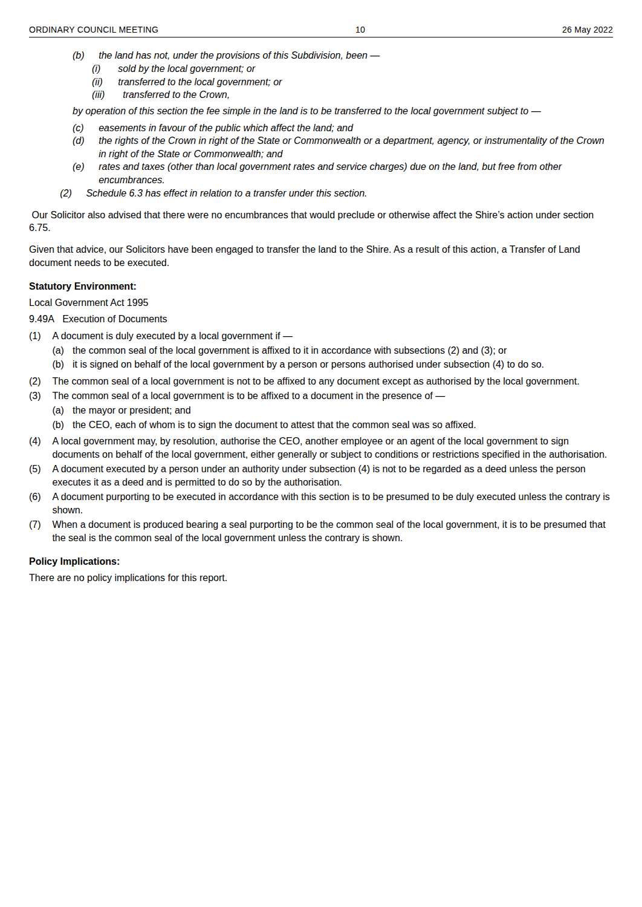ORDINARY COUNCIL MEETING 10 26 May 2022
(b) the land has not, under the provisions of this Subdivision, been —
(i) sold by the local government; or
(ii) transferred to the local government; or
(iii) transferred to the Crown,
by operation of this section the fee simple in the land is to be transferred to the local government subject to —
(c) easements in favour of the public which affect the land; and
(d) the rights of the Crown in right of the State or Commonwealth or a department, agency, or instrumentality of the Crown in right of the State or Commonwealth; and
(e) rates and taxes (other than local government rates and service charges) due on the land, but free from other encumbrances.
(2) Schedule 6.3 has effect in relation to a transfer under this section.
Our Solicitor also advised that there were no encumbrances that would preclude or otherwise affect the Shire’s action under section 6.75.
Given that advice, our Solicitors have been engaged to transfer the land to the Shire. As a result of this action, a Transfer of Land document needs to be executed.
Statutory Environment:
Local Government Act 1995
9.49A Execution of Documents
(1) A document is duly executed by a local government if —
(a) the common seal of the local government is affixed to it in accordance with subsections (2) and (3); or
(b) it is signed on behalf of the local government by a person or persons authorised under subsection (4) to do so.
(2) The common seal of a local government is not to be affixed to any document except as authorised by the local government.
(3) The common seal of a local government is to be affixed to a document in the presence of —
(a) the mayor or president; and
(b) the CEO, each of whom is to sign the document to attest that the common seal was so affixed.
(4) A local government may, by resolution, authorise the CEO, another employee or an agent of the local government to sign documents on behalf of the local government, either generally or subject to conditions or restrictions specified in the authorisation.
(5) A document executed by a person under an authority under subsection (4) is not to be regarded as a deed unless the person executes it as a deed and is permitted to do so by the authorisation.
(6) A document purporting to be executed in accordance with this section is to be presumed to be duly executed unless the contrary is shown.
(7) When a document is produced bearing a seal purporting to be the common seal of the local government, it is to be presumed that the seal is the common seal of the local government unless the contrary is shown.
Policy Implications:
There are no policy implications for this report.